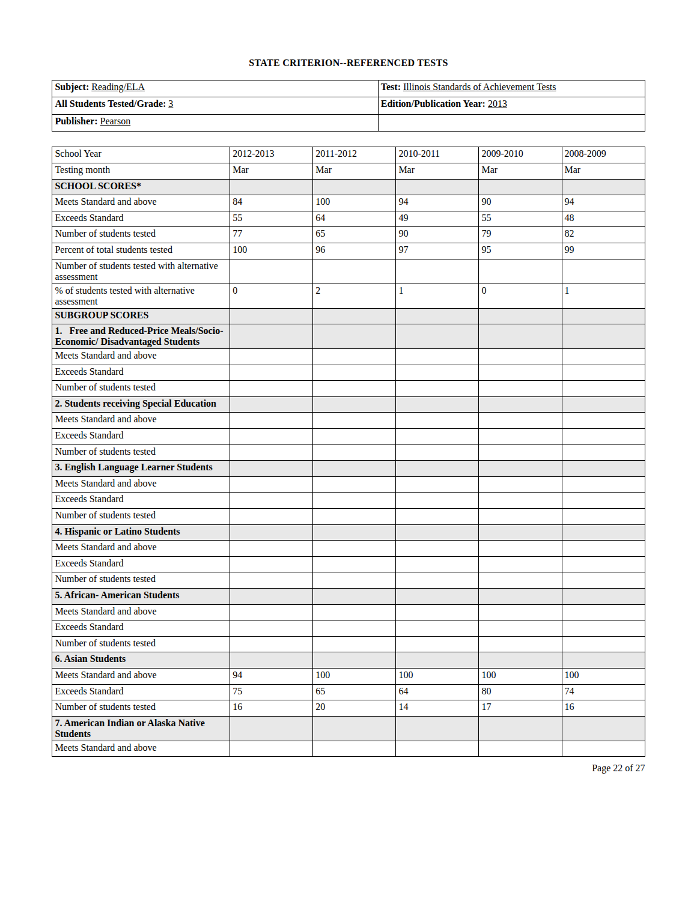STATE CRITERION--REFERENCED TESTS
| Subject: Reading/ELA | Test: Illinois Standards of Achievement Tests |
| All Students Tested/Grade: 3 | Edition/Publication Year: 2013 |
| Publisher: Pearson | |
| School Year | 2012-2013 | 2011-2012 | 2010-2011 | 2009-2010 | 2008-2009 |
| Testing month | Mar | Mar | Mar | Mar | Mar |
| SCHOOL SCORES* | | | | | |
| Meets Standard and above | 84 | 100 | 94 | 90 | 94 |
| Exceeds Standard | 55 | 64 | 49 | 55 | 48 |
| Number of students tested | 77 | 65 | 90 | 79 | 82 |
| Percent of total students tested | 100 | 96 | 97 | 95 | 99 |
| Number of students tested with alternative assessment | | | | | |
| % of students tested with alternative assessment | 0 | 2 | 1 | 0 | 1 |
| SUBGROUP SCORES | | | | | |
| 1. Free and Reduced-Price Meals/Socio-Economic/ Disadvantaged Students | | | | | |
| Meets Standard and above | | | | | |
| Exceeds Standard | | | | | |
| Number of students tested | | | | | |
| 2. Students receiving Special Education | | | | | |
| Meets Standard and above | | | | | |
| Exceeds Standard | | | | | |
| Number of students tested | | | | | |
| 3. English Language Learner Students | | | | | |
| Meets Standard and above | | | | | |
| Exceeds Standard | | | | | |
| Number of students tested | | | | | |
| 4. Hispanic or Latino Students | | | | | |
| Meets Standard and above | | | | | |
| Exceeds Standard | | | | | |
| Number of students tested | | | | | |
| 5. African- American Students | | | | | |
| Meets Standard and above | | | | | |
| Exceeds Standard | | | | | |
| Number of students tested | | | | | |
| 6. Asian Students | | | | | |
| Meets Standard and above | 94 | 100 | 100 | 100 | 100 |
| Exceeds Standard | 75 | 65 | 64 | 80 | 74 |
| Number of students tested | 16 | 20 | 14 | 17 | 16 |
| 7. American Indian or Alaska Native Students | | | | | |
| Meets Standard and above | | | | | |
Page 22 of 27